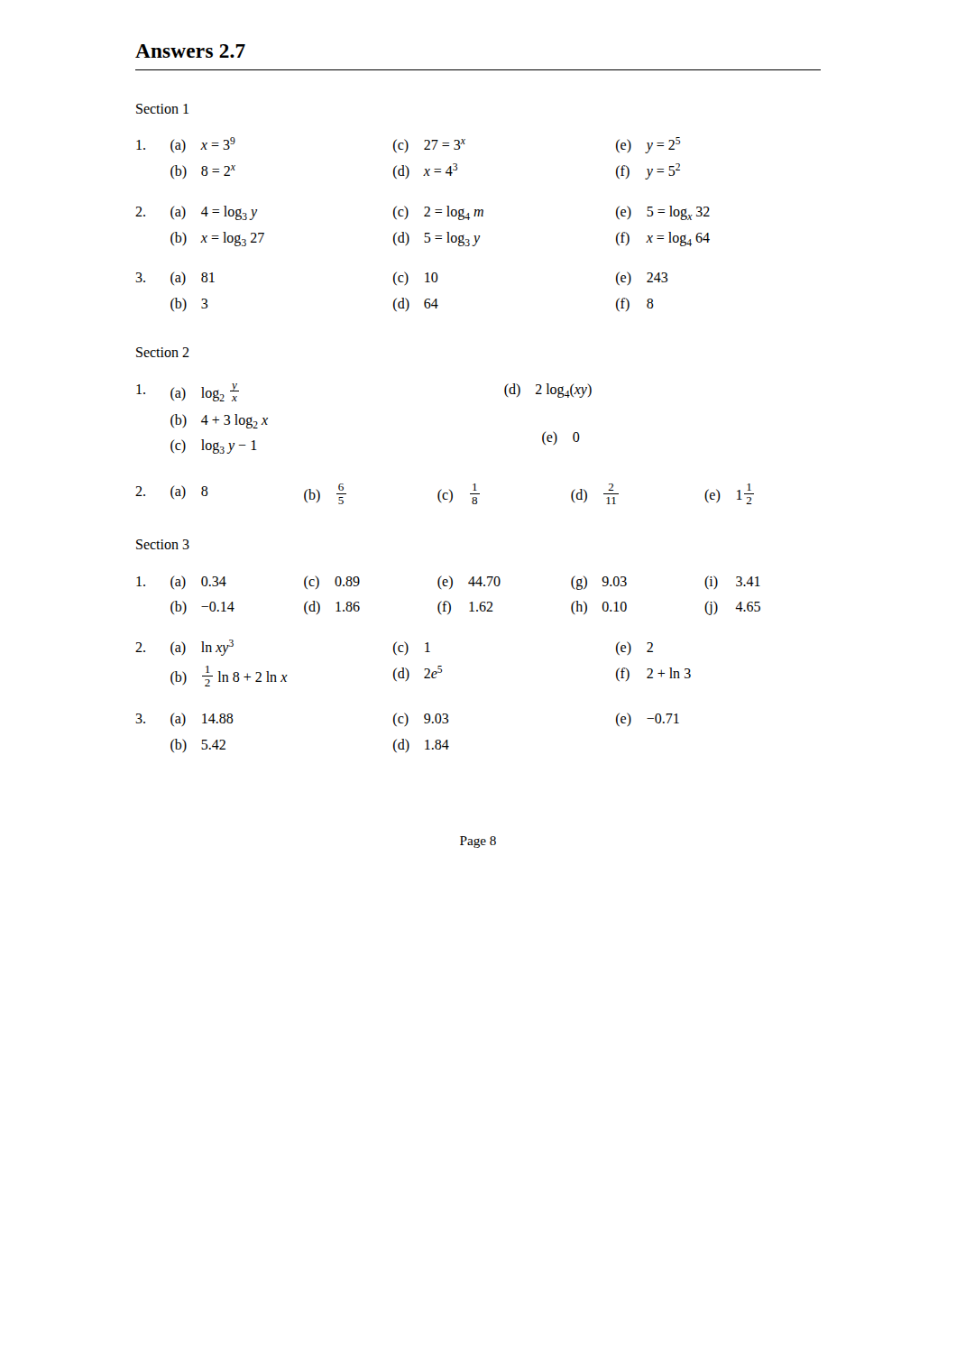Answers 2.7
Section 1
1.
(a) x = 39
(c) 27 = 3x
(e) y = 25
(b) 8 = 2x
(d) x = 43
(f) y = 52
2.
(a) 4 = log3 y
(c) 2 = log4 m
(e) 5 = logx 32
(b) x = log3 27
(d) 5 = log3 y
(f) x = log4 64
3.
(a) 81
(c) 10
(e) 243
(b) 3
(d) 64
(f) 8
Section 2
1.
(a) log2 yx
(b) 4 + 3 log2 x
(c) log3 y − 1
(d) 2 log4(xy)
(e) 0
2.
(a) 8
(b) 65
(c) 18
(d) 211
(e) 112
Section 3
1.
(a) 0.34
(c) 0.89
(e) 44.70
(g) 9.03
(i) 3.41
(b) −0.14
(d) 1.86
(f) 1.62
(h) 0.10
(j) 4.65
2.
(a) ln xy3
(c) 1
(e) 2
(b) 12 ln 8 + 2 ln x
(d) 2e5
(f) 2 + ln 3
3.
(a) 14.88
(c) 9.03
(e) −0.71
(b) 5.42
(d) 1.84
Page 8